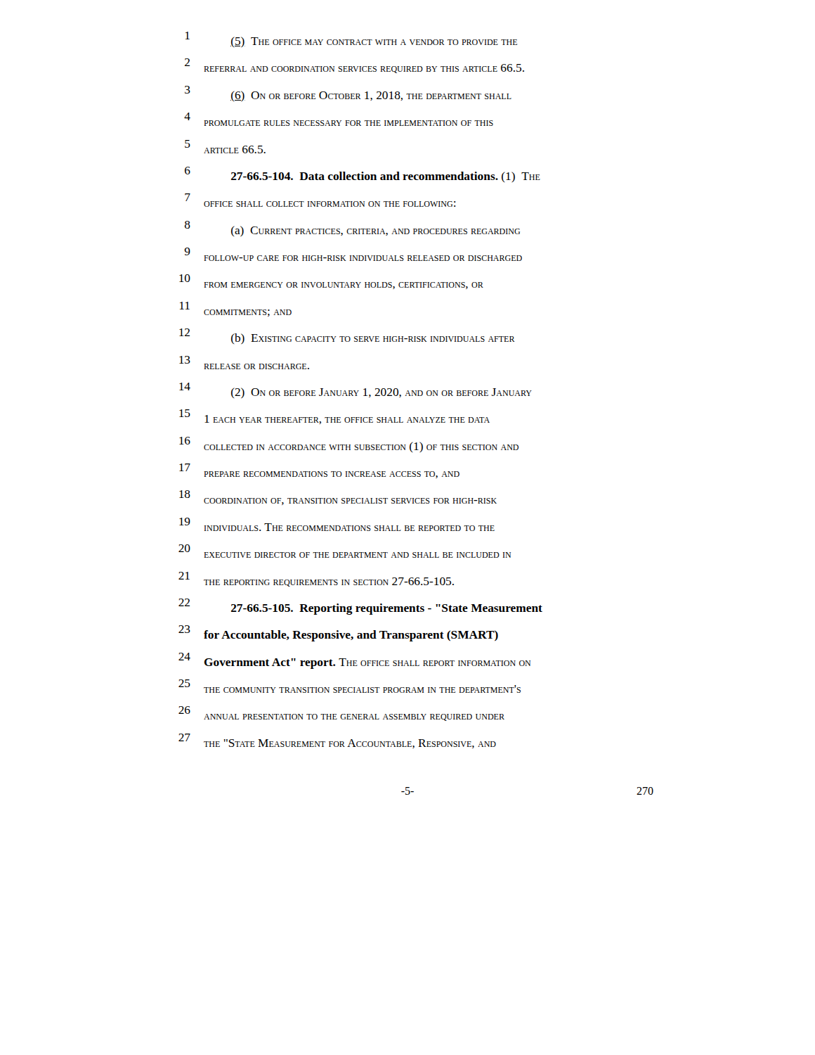| 1 | (5) The office may contract with a vendor to provide the |
| 2 | referral and coordination services required by this article 66.5. |
| 3 | (6) On or before October 1, 2018, the department shall |
| 4 | promulgate rules necessary for the implementation of this |
| 5 | article 66.5. |
| 6 | 27-66.5-104. Data collection and recommendations. (1) The |
| 7 | office shall collect information on the following: |
| 8 | (a) Current practices, criteria, and procedures regarding |
| 9 | follow-up care for high-risk individuals released or discharged |
| 10 | from emergency or involuntary holds, certifications, or |
| 11 | commitments; and |
| 12 | (b) Existing capacity to serve high-risk individuals after |
| 13 | release or discharge. |
| 14 | (2) On or before January 1, 2020, and on or before January |
| 15 | 1 each year thereafter, the office shall analyze the data |
| 16 | collected in accordance with subsection (1) of this section and |
| 17 | prepare recommendations to increase access to, and |
| 18 | coordination of, transition specialist services for high-risk |
| 19 | individuals. The recommendations shall be reported to the |
| 20 | executive director of the department and shall be included in |
| 21 | the reporting requirements in section 27-66.5-105. |
| 22 | 27-66.5-105. Reporting requirements - "State Measurement |
| 23 | for Accountable, Responsive, and Transparent (SMART) |
| 24 | Government Act" report. The office shall report information on |
| 25 | the community transition specialist program in the department's |
| 26 | annual presentation to the general assembly required under |
| 27 | the "State Measurement for Accountable, Responsive, and |
-5-
270